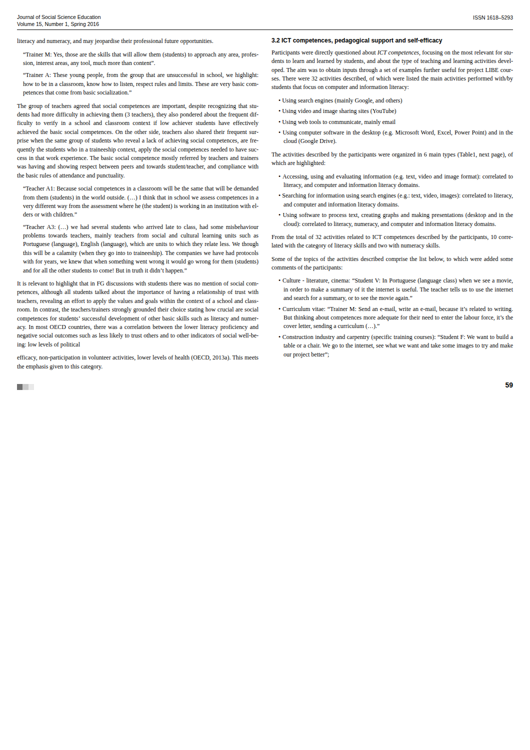Journal of Social Science Education
Volume 15, Number 1, Spring 2016
ISSN 1618–5293
literacy and numeracy, and may jeopardise their professional future opportunities.
“Trainer M: Yes, those are the skills that will allow them (students) to approach any area, profession, interest areas, any tool, much more than content”.
“Trainer A: These young people, from the group that are unsuccessful in school, we highlight: how to be in a classroom, know how to listen, respect rules and limits. These are very basic competences that come from basic socialization.”
The group of teachers agreed that social competences are important, despite recognizing that students had more difficulty in achieving them (3 teachers), they also pondered about the frequent difficulty to verify in a school and classroom context if low achiever students have effectively achieved the basic social competences. On the other side, teachers also shared their frequent surprise when the same group of students who reveal a lack of achieving social competences, are frequently the students who in a traineeship context, apply the social competences needed to have success in that work experience. The basic social competence mostly referred by teachers and trainers was having and showing respect between peers and towards student/teacher, and compliance with the basic rules of attendance and punctuality.
“Teacher A1: Because social competences in a classroom will be the same that will be demanded from them (students) in the world outside. (…) I think that in school we assess competences in a very different way from the assessment where he (the student) is working in an institution with elders or with children.”
“Teacher A3: (…) we had several students who arrived late to class, had some misbehaviour problems towards teachers, mainly teachers from social and cultural learning units such as Portuguese (language), English (language), which are units to which they relate less. We though this will be a calamity (when they go into to traineeship). The companies we have had protocols with for years, we knew that when something went wrong it would go wrong for them (students) and for all the other students to come! But in truth it didn’t happen.”
It is relevant to highlight that in FG discussions with students there was no mention of social competences, although all students talked about the importance of having a relationship of trust with teachers, revealing an effort to apply the values and goals within the context of a school and classroom. In contrast, the teachers/trainers strongly grounded their choice stating how crucial are social competences for students’ successful development of other basic skills such as literacy and numeracy. In most OECD countries, there was a correlation between the lower literacy proficiency and negative social outcomes such as less likely to trust others and to other indicators of social well-being: low levels of political
efficacy, non-participation in volunteer activities, lower levels of health (OECD, 2013a). This meets the emphasis given to this category.
3.2 ICT competences, pedagogical support and self-efficacy
Participants were directly questioned about ICT competences, focusing on the most relevant for students to learn and learned by students, and about the type of teaching and learning activities developed. The aim was to obtain inputs through a set of examples further useful for project LIBE courses. There were 32 activities described, of which were listed the main activities performed with/by students that focus on computer and information literacy:
Using search engines (mainly Google, and others)
Using video and image sharing sites (YouTube)
Using web tools to communicate, mainly email
Using computer software in the desktop (e.g. Microsoft Word, Excel, Power Point) and in the cloud (Google Drive).
The activities described by the participants were organized in 6 main types (Table1, next page), of which are highlighted:
Accessing, using and evaluating information (e.g. text, video and image format): correlated to literacy, and computer and information literacy domains.
Searching for information using search engines (e.g.: text, video, images): correlated to literacy, and computer and information literacy domains.
Using software to process text, creating graphs and making presentations (desktop and in the cloud): correlated to literacy, numeracy, and computer and information literacy domains.
From the total of 32 activities related to ICT competences described by the participants, 10 correlated with the category of literacy skills and two with numeracy skills.
Some of the topics of the activities described comprise the list below, to which were added some comments of the participants:
Culture - literature, cinema: “Student V: In Portuguese (language class) when we see a movie, in order to make a summary of it the internet is useful. The teacher tells us to use the internet and search for a summary, or to see the movie again.”
Curriculum vitae: “Trainer M: Send an e-mail, write an e-mail, because it’s related to writing. But thinking about competences more adequate for their need to enter the labour force, it’s the cover letter, sending a curriculum (…).”
Construction industry and carpentry (specific training courses): “Student F: We want to build a table or a chair. We go to the internet, see what we want and take some images to try and make our project better”;
59